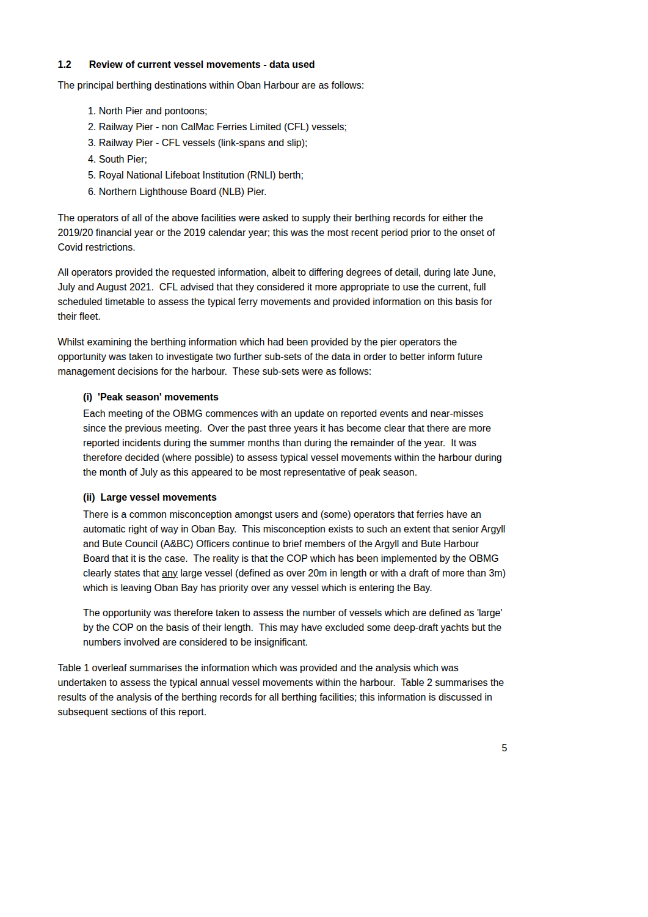1.2 Review of current vessel movements - data used
The principal berthing destinations within Oban Harbour are as follows:
North Pier and pontoons;
Railway Pier - non CalMac Ferries Limited (CFL) vessels;
Railway Pier - CFL vessels (link-spans and slip);
South Pier;
Royal National Lifeboat Institution (RNLI) berth;
Northern Lighthouse Board (NLB) Pier.
The operators of all of the above facilities were asked to supply their berthing records for either the 2019/20 financial year or the 2019 calendar year; this was the most recent period prior to the onset of Covid restrictions.
All operators provided the requested information, albeit to differing degrees of detail, during late June, July and August 2021. CFL advised that they considered it more appropriate to use the current, full scheduled timetable to assess the typical ferry movements and provided information on this basis for their fleet.
Whilst examining the berthing information which had been provided by the pier operators the opportunity was taken to investigate two further sub-sets of the data in order to better inform future management decisions for the harbour. These sub-sets were as follows:
(i) 'Peak season' movements
Each meeting of the OBMG commences with an update on reported events and near-misses since the previous meeting. Over the past three years it has become clear that there are more reported incidents during the summer months than during the remainder of the year. It was therefore decided (where possible) to assess typical vessel movements within the harbour during the month of July as this appeared to be most representative of peak season.
(ii) Large vessel movements
There is a common misconception amongst users and (some) operators that ferries have an automatic right of way in Oban Bay. This misconception exists to such an extent that senior Argyll and Bute Council (A&BC) Officers continue to brief members of the Argyll and Bute Harbour Board that it is the case. The reality is that the COP which has been implemented by the OBMG clearly states that any large vessel (defined as over 20m in length or with a draft of more than 3m) which is leaving Oban Bay has priority over any vessel which is entering the Bay.
The opportunity was therefore taken to assess the number of vessels which are defined as 'large' by the COP on the basis of their length. This may have excluded some deep-draft yachts but the numbers involved are considered to be insignificant.
Table 1 overleaf summarises the information which was provided and the analysis which was undertaken to assess the typical annual vessel movements within the harbour. Table 2 summarises the results of the analysis of the berthing records for all berthing facilities; this information is discussed in subsequent sections of this report.
5